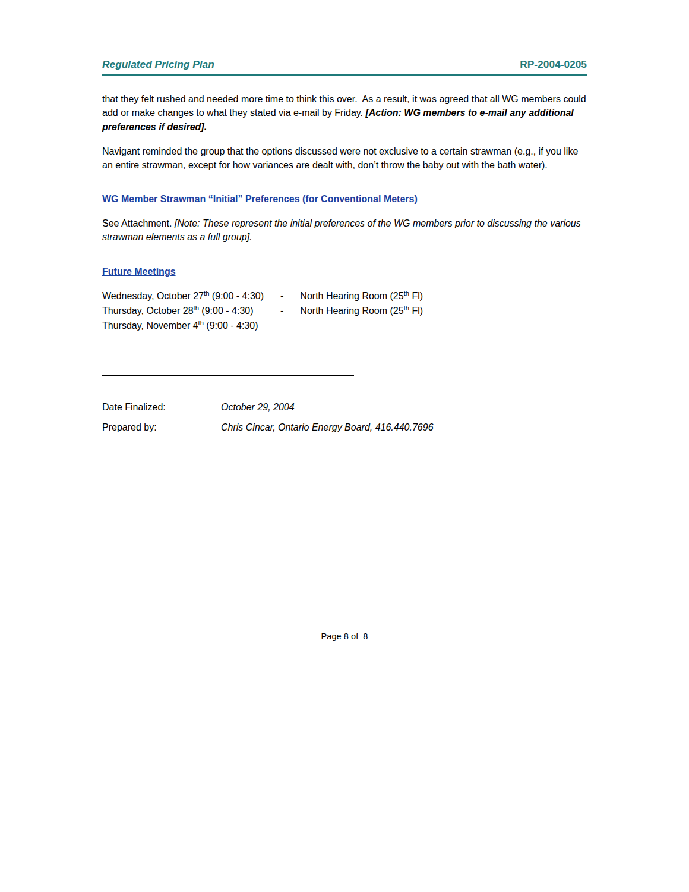Regulated Pricing Plan RP-2004-0205
that they felt rushed and needed more time to think this over. As a result, it was agreed that all WG members could add or make changes to what they stated via e-mail by Friday. [Action: WG members to e-mail any additional preferences if desired].
Navigant reminded the group that the options discussed were not exclusive to a certain strawman (e.g., if you like an entire strawman, except for how variances are dealt with, don’t throw the baby out with the bath water).
WG Member Strawman “Initial” Preferences (for Conventional Meters)
See Attachment. [Note: These represent the initial preferences of the WG members prior to discussing the various strawman elements as a full group].
Future Meetings
| Wednesday, October 27 th (9:00 - 4:30) | - | North Hearing Room (25 th Fl) |
| Thursday, October 28 th (9:00 - 4:30) | - | North Hearing Room (25 th Fl) |
| Thursday, November 4 th (9:00 - 4:30) | | |
Date Finalized: October 29, 2004
Prepared by: Chris Cincar, Ontario Energy Board, 416.440.7696
Page 8 of 8